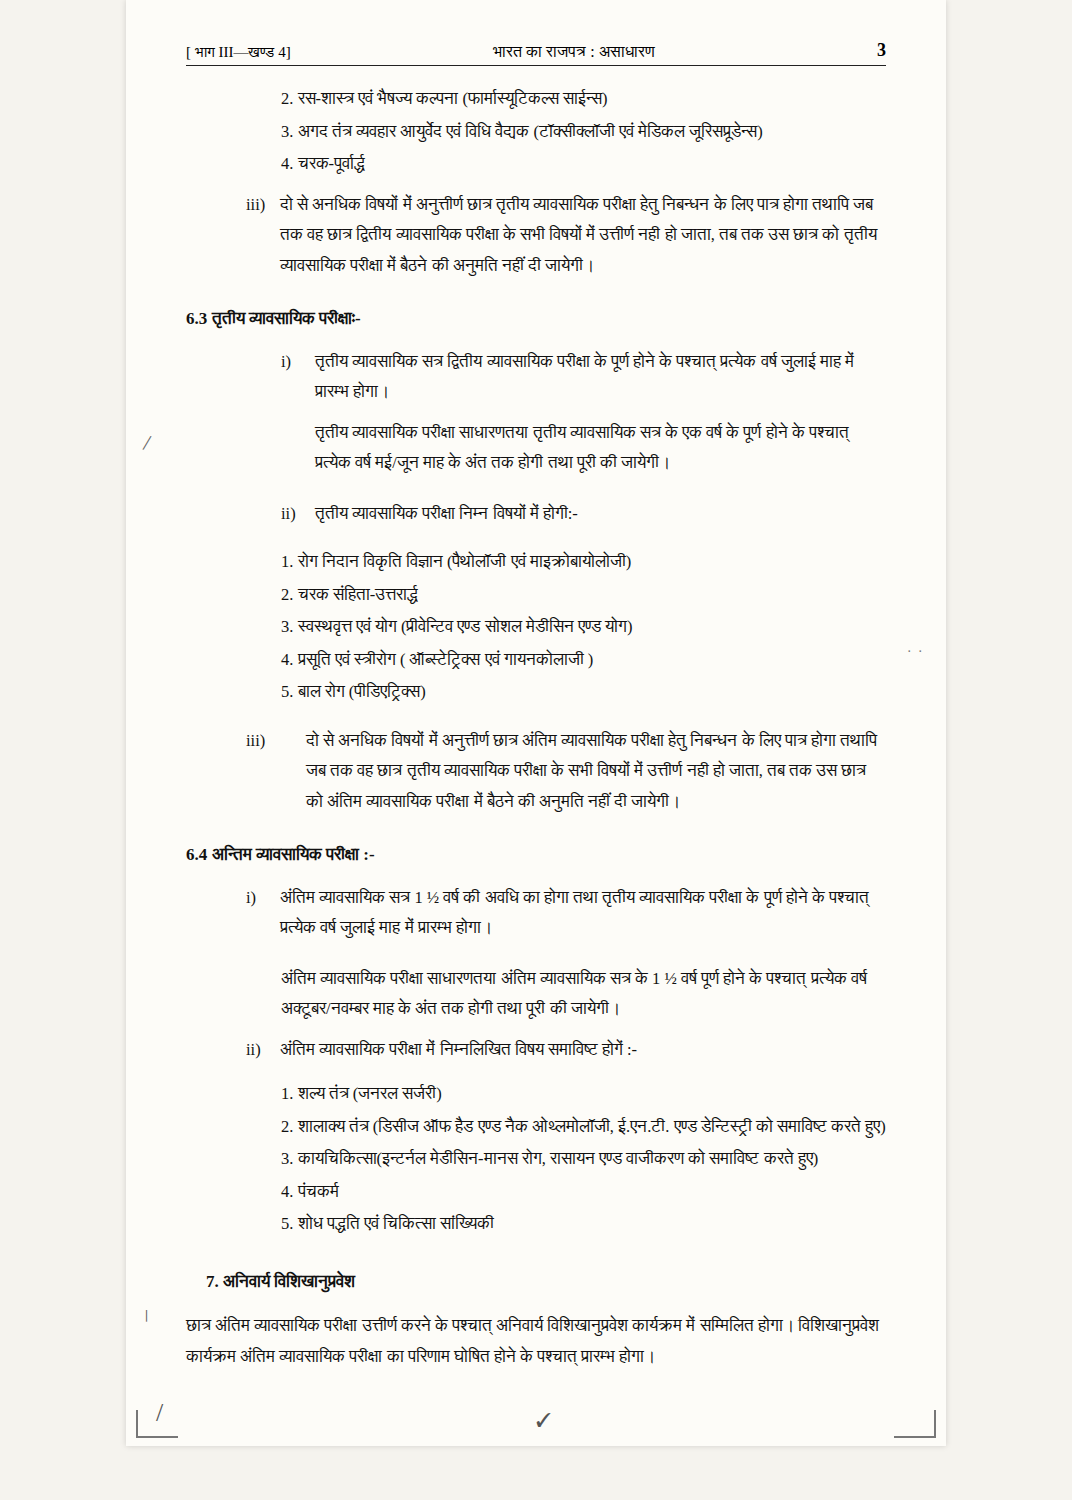[ भाग III—खण्ड 4]
भारत का राजपत्र : असाधारण
3
2. रस-शास्त्र एवं भैषज्य कल्पना (फार्मास्यूटिकल्स साईन्स)
3. अगद तंत्र व्यवहार आयुर्वेद एवं विधि वैद्यक (टॉक्सीक्लॉजी एवं मेडिकल जूरिसप्रूडेन्स)
4. चरक-पूर्वार्द्ध
iii)
दो से अनधिक विषयों में अनुत्तीर्ण छात्र तृतीय व्यावसायिक परीक्षा हेतु निबन्धन के लिए पात्र होगा तथापि जब तक वह छात्र द्वितीय व्यावसायिक परीक्षा के सभी विषयों में उत्तीर्ण नही हो जाता, तब तक उस छात्र को तृतीय व्यावसायिक परीक्षा में बैठने की अनुमति नहीं दी जायेगी।
6.3 तृतीय व्यावसायिक परीक्षाः-
i)
तृतीय व्यावसायिक सत्र द्वितीय व्यावसायिक परीक्षा के पूर्ण होने के पश्चात् प्रत्येक वर्ष जुलाई माह में प्रारम्भ होगा।
तृतीय व्यावसायिक परीक्षा साधारणतया तृतीय व्यावसायिक सत्र के एक वर्ष के पूर्ण होने के पश्चात् प्रत्येक वर्ष मई/जून माह के अंत तक होगी तथा पूरी की जायेगी।
ii)
तृतीय व्यावसायिक परीक्षा निम्न विषयों में होगी:-
1. रोग निदान विकृति विज्ञान (पैथोलॉजी एवं माइक्रोबायोलोजी)
2. चरक संहिता-उत्तरार्द्ध
3. स्वस्थवृत्त एवं योग (प्रीवेन्टिव एण्ड सोशल मेडीसिन एण्ड योग)
4. प्रसूति एवं स्त्रीरोग ( ऑब्स्टेट्रिक्स एवं गायनकोलाजी )
5. बाल रोग (पीडिएट्रिक्स)
iii)
दो से अनधिक विषयों में अनुत्तीर्ण छात्र अंतिम व्यावसायिक परीक्षा हेतु निबन्धन के लिए पात्र होगा तथापि जब तक वह छात्र तृतीय व्यावसायिक परीक्षा के सभी विषयों में उत्तीर्ण नही हो जाता, तब तक उस छात्र को अंतिम व्यावसायिक परीक्षा में बैठने की अनुमति नहीं दी जायेगी।
6.4 अन्तिम व्यावसायिक परीक्षा :-
i)
अंतिम व्यावसायिक सत्र 1 ½ वर्ष की अवधि का होगा तथा तृतीय व्यावसायिक परीक्षा के पूर्ण होने के पश्चात् प्रत्येक वर्ष जुलाई माह में प्रारम्भ होगा।
अंतिम व्यावसायिक परीक्षा साधारणतया अंतिम व्यावसायिक सत्र के 1 ½ वर्ष पूर्ण होने के पश्चात् प्रत्येक वर्ष अक्टूबर/नवम्बर माह के अंत तक होगी तथा पूरी की जायेगी।
ii)
अंतिम व्यावसायिक परीक्षा में निम्नलिखित विषय समाविष्ट होगें :-
1. शल्य तंत्र (जनरल सर्जरी)
2. शालाक्य तंत्र (डिसीज ऑफ हैड एण्ड नैक ओथ्लमोलॉजी, ई.एन.टी. एण्ड डेन्टिस्ट्री को समाविष्ट करते हुए)
3. कायचिकित्सा(इन्टर्नल मेडीसिन-मानस रोग, रासायन एण्ड वाजीकरण को समाविष्ट करते हुए)
4. पंचकर्म
5. शोध पद्धति एवं चिकित्सा सांख्यिकी
7. अनिवार्य विशिखानुप्रवेश
छात्र अंतिम व्यावसायिक परीक्षा उत्तीर्ण करने के पश्चात् अनिवार्य विशिखानुप्रवेश कार्यक्रम में सम्मिलित होगा। विशिखानुप्रवेश कार्यक्रम अंतिम व्यावसायिक परीक्षा का परिणाम घोषित होने के पश्चात् प्रारम्भ होगा।
/
।
. .
/
✓